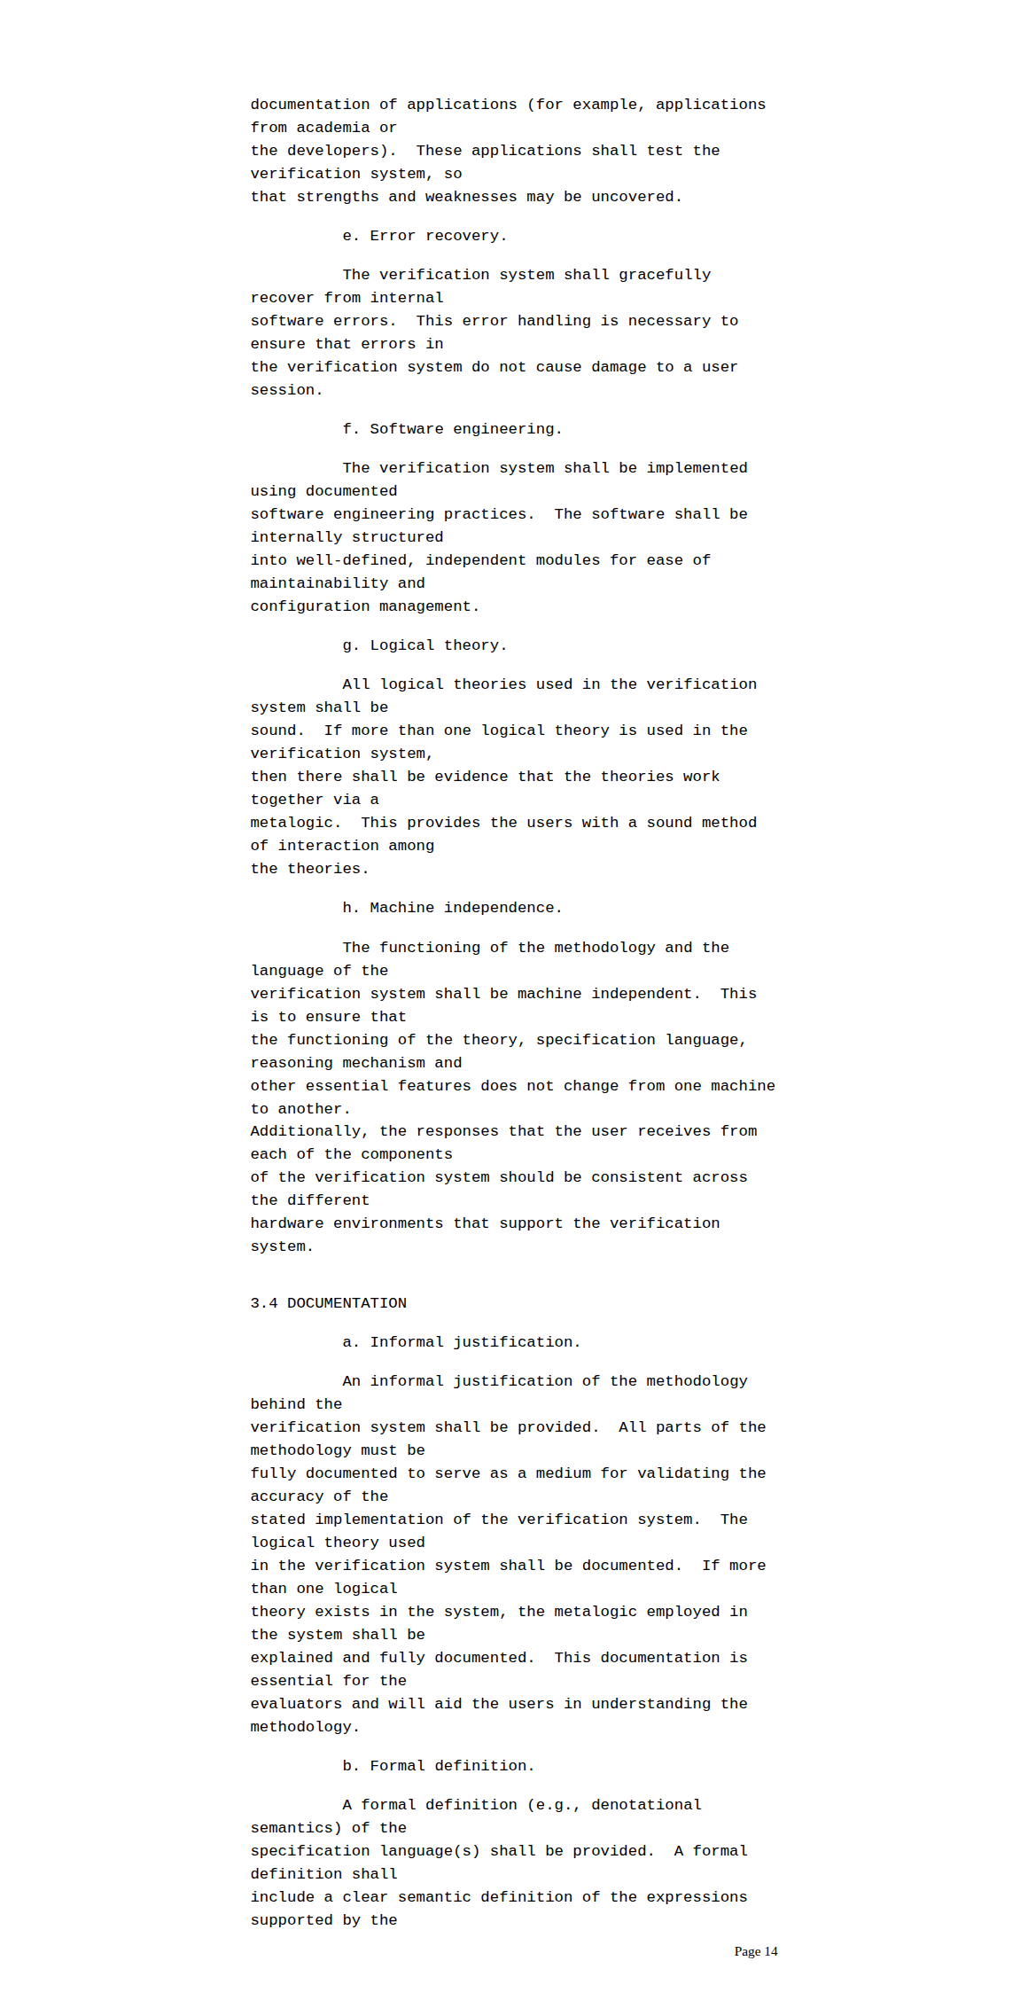documentation of applications (for example, applications from academia or the developers). These applications shall test the verification system, so that strengths and weaknesses may be uncovered.
e. Error recovery.
The verification system shall gracefully recover from internal software errors. This error handling is necessary to ensure that errors in the verification system do not cause damage to a user session.
f. Software engineering.
The verification system shall be implemented using documented software engineering practices. The software shall be internally structured into well-defined, independent modules for ease of maintainability and configuration management.
g. Logical theory.
All logical theories used in the verification system shall be sound. If more than one logical theory is used in the verification system, then there shall be evidence that the theories work together via a metalogic. This provides the users with a sound method of interaction among the theories.
h. Machine independence.
The functioning of the methodology and the language of the verification system shall be machine independent. This is to ensure that the functioning of the theory, specification language, reasoning mechanism and other essential features does not change from one machine to another. Additionally, the responses that the user receives from each of the components of the verification system should be consistent across the different hardware environments that support the verification system.
3.4 DOCUMENTATION
a. Informal justification.
An informal justification of the methodology behind the verification system shall be provided. All parts of the methodology must be fully documented to serve as a medium for validating the accuracy of the stated implementation of the verification system. The logical theory used in the verification system shall be documented. If more than one logical theory exists in the system, the metalogic employed in the system shall be explained and fully documented. This documentation is essential for the evaluators and will aid the users in understanding the methodology.
b. Formal definition.
A formal definition (e.g., denotational semantics) of the specification language(s) shall be provided. A formal definition shall include a clear semantic definition of the expressions supported by the
Page 14